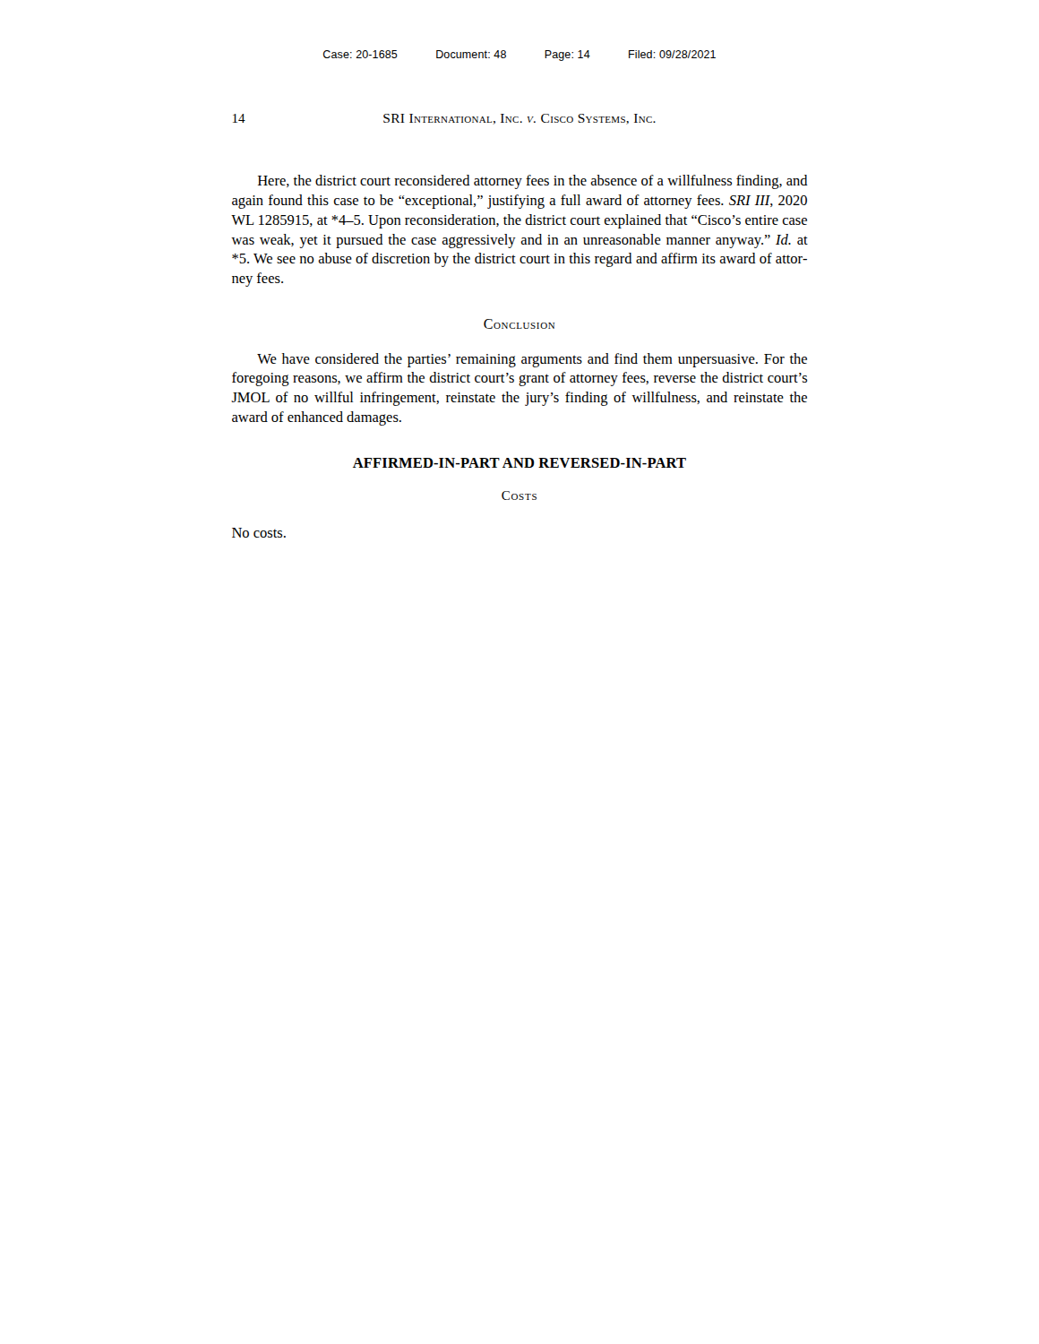Case: 20-1685 Document: 48 Page: 14 Filed: 09/28/2021
14
SRI International, Inc. v. Cisco Systems, Inc.
Here, the district court reconsidered attorney fees in the absence of a willfulness finding, and again found this case to be “exceptional,” justifying a full award of attorney fees. SRI III, 2020 WL 1285915, at *4–5. Upon reconsideration, the district court explained that “Cisco’s entire case was weak, yet it pursued the case aggressively and in an unreasonable manner anyway.” Id. at *5. We see no abuse of discretion by the district court in this regard and affirm its award of attorney fees.
Conclusion
We have considered the parties’ remaining arguments and find them unpersuasive. For the foregoing reasons, we affirm the district court’s grant of attorney fees, reverse the district court’s JMOL of no willful infringement, reinstate the jury’s finding of willfulness, and reinstate the award of enhanced damages.
AFFIRMED-IN-PART AND REVERSED-IN-PART
Costs
No costs.